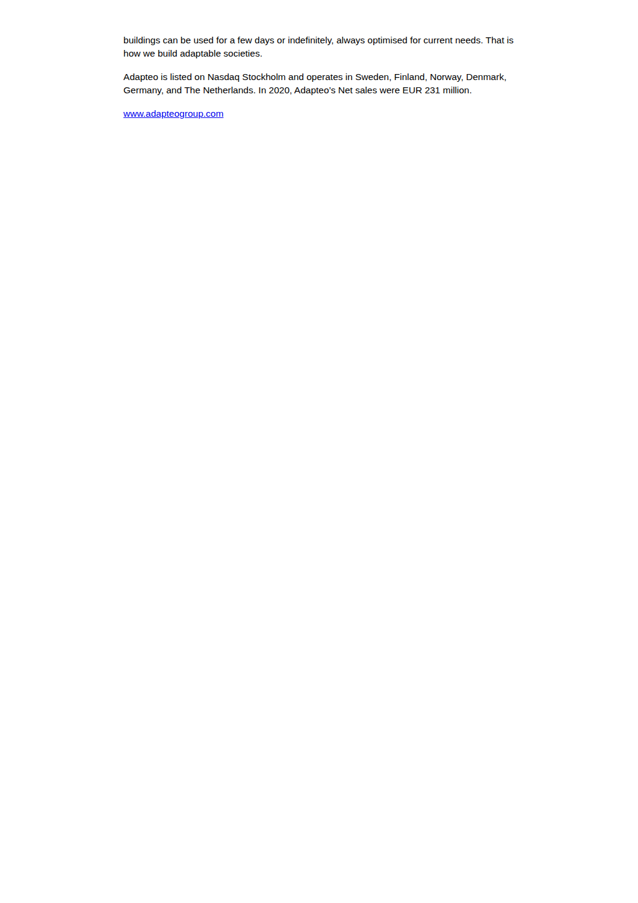buildings can be used for a few days or indefinitely, always optimised for current needs. That is how we build adaptable societies.
Adapteo is listed on Nasdaq Stockholm and operates in Sweden, Finland, Norway, Denmark, Germany, and The Netherlands. In 2020, Adapteo’s Net sales were EUR 231 million.
www.adapteogroup.com